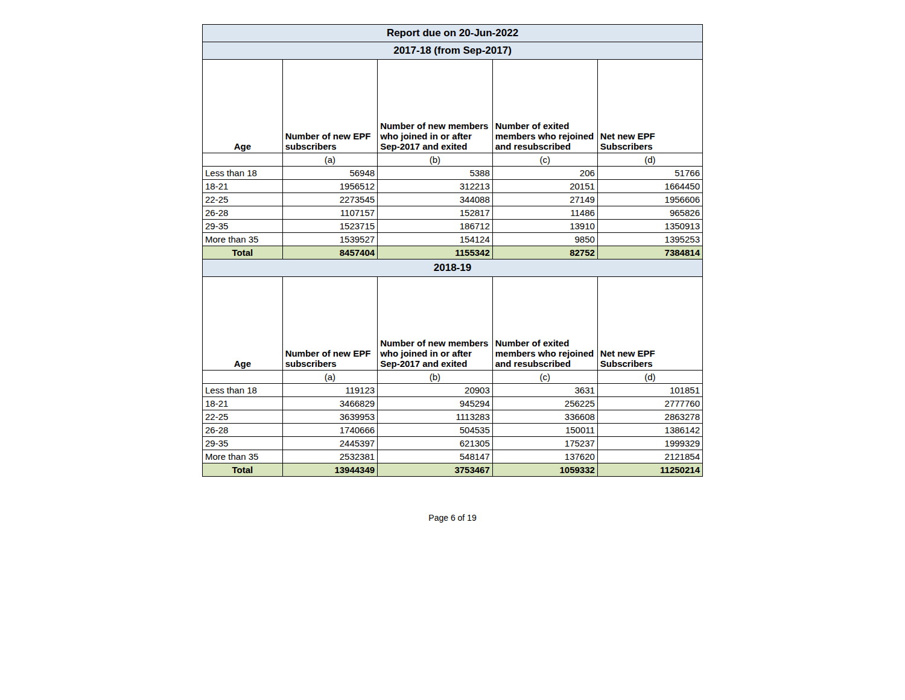| Report due on 20-Jun-2022 |
| 2017-18 (from Sep-2017) |
| Age | Number of new EPF subscribers | Number of new members who joined in or after Sep-2017 and exited | Number of exited members who rejoined and resubscribed | Net new EPF Subscribers |
| | (a) | (b) | (c) | (d) |
| Less than 18 | 56948 | 5388 | 206 | 51766 |
| 18-21 | 1956512 | 312213 | 20151 | 1664450 |
| 22-25 | 2273545 | 344088 | 27149 | 1956606 |
| 26-28 | 1107157 | 152817 | 11486 | 965826 |
| 29-35 | 1523715 | 186712 | 13910 | 1350913 |
| More than 35 | 1539527 | 154124 | 9850 | 1395253 |
| Total | 8457404 | 1155342 | 82752 | 7384814 |
| 2018-19 |
| Age | Number of new EPF subscribers | Number of new members who joined in or after Sep-2017 and exited | Number of exited members who rejoined and resubscribed | Net new EPF Subscribers |
| | (a) | (b) | (c) | (d) |
| Less than 18 | 119123 | 20903 | 3631 | 101851 |
| 18-21 | 3466829 | 945294 | 256225 | 2777760 |
| 22-25 | 3639953 | 1113283 | 336608 | 2863278 |
| 26-28 | 1740666 | 504535 | 150011 | 1386142 |
| 29-35 | 2445397 | 621305 | 175237 | 1999329 |
| More than 35 | 2532381 | 548147 | 137620 | 2121854 |
| Total | 13944349 | 3753467 | 1059332 | 11250214 |
Page 6 of 19